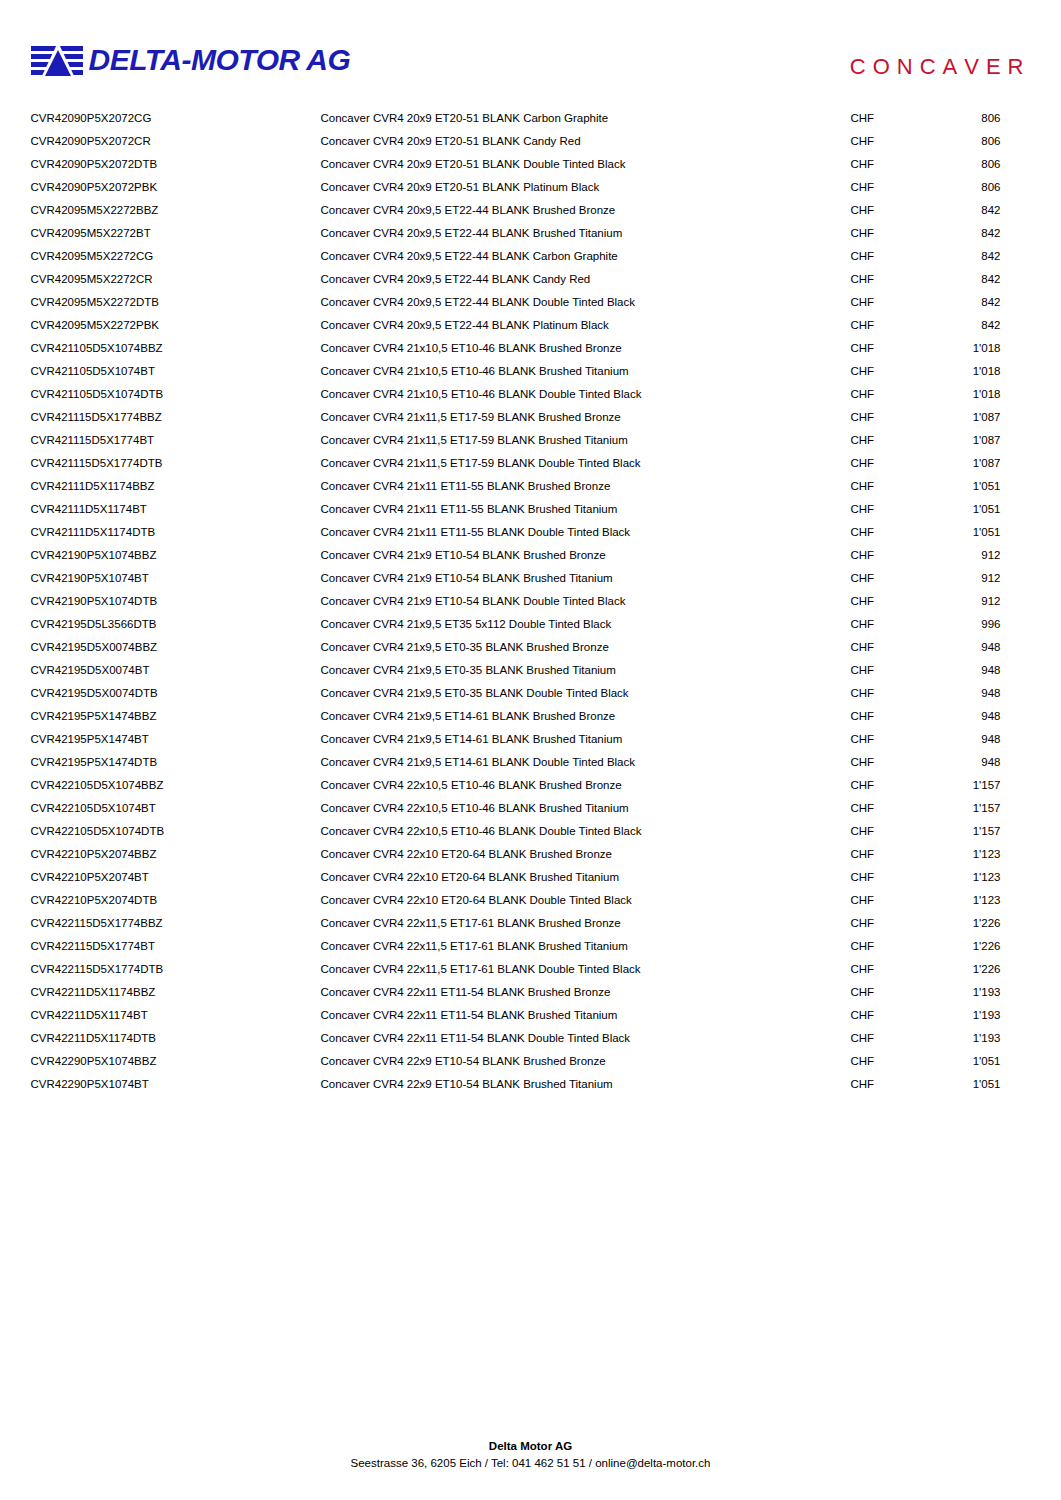DELTA-MOTOR AG
CONCAVER
| CVR42090P5X2072CG | Concaver CVR4 20x9 ET20-51 BLANK Carbon Graphite | CHF | 806 |
| CVR42090P5X2072CR | Concaver CVR4 20x9 ET20-51 BLANK Candy Red | CHF | 806 |
| CVR42090P5X2072DTB | Concaver CVR4 20x9 ET20-51 BLANK Double Tinted Black | CHF | 806 |
| CVR42090P5X2072PBK | Concaver CVR4 20x9 ET20-51 BLANK Platinum Black | CHF | 806 |
| CVR42095M5X2272BBZ | Concaver CVR4 20x9,5 ET22-44 BLANK Brushed Bronze | CHF | 842 |
| CVR42095M5X2272BT | Concaver CVR4 20x9,5 ET22-44 BLANK Brushed Titanium | CHF | 842 |
| CVR42095M5X2272CG | Concaver CVR4 20x9,5 ET22-44 BLANK Carbon Graphite | CHF | 842 |
| CVR42095M5X2272CR | Concaver CVR4 20x9,5 ET22-44 BLANK Candy Red | CHF | 842 |
| CVR42095M5X2272DTB | Concaver CVR4 20x9,5 ET22-44 BLANK Double Tinted Black | CHF | 842 |
| CVR42095M5X2272PBK | Concaver CVR4 20x9,5 ET22-44 BLANK Platinum Black | CHF | 842 |
| CVR421105D5X1074BBZ | Concaver CVR4 21x10,5 ET10-46 BLANK Brushed Bronze | CHF | 1'018 |
| CVR421105D5X1074BT | Concaver CVR4 21x10,5 ET10-46 BLANK Brushed Titanium | CHF | 1'018 |
| CVR421105D5X1074DTB | Concaver CVR4 21x10,5 ET10-46 BLANK Double Tinted Black | CHF | 1'018 |
| CVR421115D5X1774BBZ | Concaver CVR4 21x11,5 ET17-59 BLANK Brushed Bronze | CHF | 1'087 |
| CVR421115D5X1774BT | Concaver CVR4 21x11,5 ET17-59 BLANK Brushed Titanium | CHF | 1'087 |
| CVR421115D5X1774DTB | Concaver CVR4 21x11,5 ET17-59 BLANK Double Tinted Black | CHF | 1'087 |
| CVR42111D5X1174BBZ | Concaver CVR4 21x11 ET11-55 BLANK Brushed Bronze | CHF | 1'051 |
| CVR42111D5X1174BT | Concaver CVR4 21x11 ET11-55 BLANK Brushed Titanium | CHF | 1'051 |
| CVR42111D5X1174DTB | Concaver CVR4 21x11 ET11-55 BLANK Double Tinted Black | CHF | 1'051 |
| CVR42190P5X1074BBZ | Concaver CVR4 21x9 ET10-54 BLANK Brushed Bronze | CHF | 912 |
| CVR42190P5X1074BT | Concaver CVR4 21x9 ET10-54 BLANK Brushed Titanium | CHF | 912 |
| CVR42190P5X1074DTB | Concaver CVR4 21x9 ET10-54 BLANK Double Tinted Black | CHF | 912 |
| CVR42195D5L3566DTB | Concaver CVR4 21x9,5 ET35 5x112 Double Tinted Black | CHF | 996 |
| CVR42195D5X0074BBZ | Concaver CVR4 21x9,5 ET0-35 BLANK Brushed Bronze | CHF | 948 |
| CVR42195D5X0074BT | Concaver CVR4 21x9,5 ET0-35 BLANK Brushed Titanium | CHF | 948 |
| CVR42195D5X0074DTB | Concaver CVR4 21x9,5 ET0-35 BLANK Double Tinted Black | CHF | 948 |
| CVR42195P5X1474BBZ | Concaver CVR4 21x9,5 ET14-61 BLANK Brushed Bronze | CHF | 948 |
| CVR42195P5X1474BT | Concaver CVR4 21x9,5 ET14-61 BLANK Brushed Titanium | CHF | 948 |
| CVR42195P5X1474DTB | Concaver CVR4 21x9,5 ET14-61 BLANK Double Tinted Black | CHF | 948 |
| CVR422105D5X1074BBZ | Concaver CVR4 22x10,5 ET10-46 BLANK Brushed Bronze | CHF | 1'157 |
| CVR422105D5X1074BT | Concaver CVR4 22x10,5 ET10-46 BLANK Brushed Titanium | CHF | 1'157 |
| CVR422105D5X1074DTB | Concaver CVR4 22x10,5 ET10-46 BLANK Double Tinted Black | CHF | 1'157 |
| CVR42210P5X2074BBZ | Concaver CVR4 22x10 ET20-64 BLANK Brushed Bronze | CHF | 1'123 |
| CVR42210P5X2074BT | Concaver CVR4 22x10 ET20-64 BLANK Brushed Titanium | CHF | 1'123 |
| CVR42210P5X2074DTB | Concaver CVR4 22x10 ET20-64 BLANK Double Tinted Black | CHF | 1'123 |
| CVR422115D5X1774BBZ | Concaver CVR4 22x11,5 ET17-61 BLANK Brushed Bronze | CHF | 1'226 |
| CVR422115D5X1774BT | Concaver CVR4 22x11,5 ET17-61 BLANK Brushed Titanium | CHF | 1'226 |
| CVR422115D5X1774DTB | Concaver CVR4 22x11,5 ET17-61 BLANK Double Tinted Black | CHF | 1'226 |
| CVR42211D5X1174BBZ | Concaver CVR4 22x11 ET11-54 BLANK Brushed Bronze | CHF | 1'193 |
| CVR42211D5X1174BT | Concaver CVR4 22x11 ET11-54 BLANK Brushed Titanium | CHF | 1'193 |
| CVR42211D5X1174DTB | Concaver CVR4 22x11 ET11-54 BLANK Double Tinted Black | CHF | 1'193 |
| CVR42290P5X1074BBZ | Concaver CVR4 22x9 ET10-54 BLANK Brushed Bronze | CHF | 1'051 |
| CVR42290P5X1074BT | Concaver CVR4 22x9 ET10-54 BLANK Brushed Titanium | CHF | 1'051 |
Delta Motor AG
Seestrasse 36, 6205 Eich / Tel: 041 462 51 51 / online@delta-motor.ch